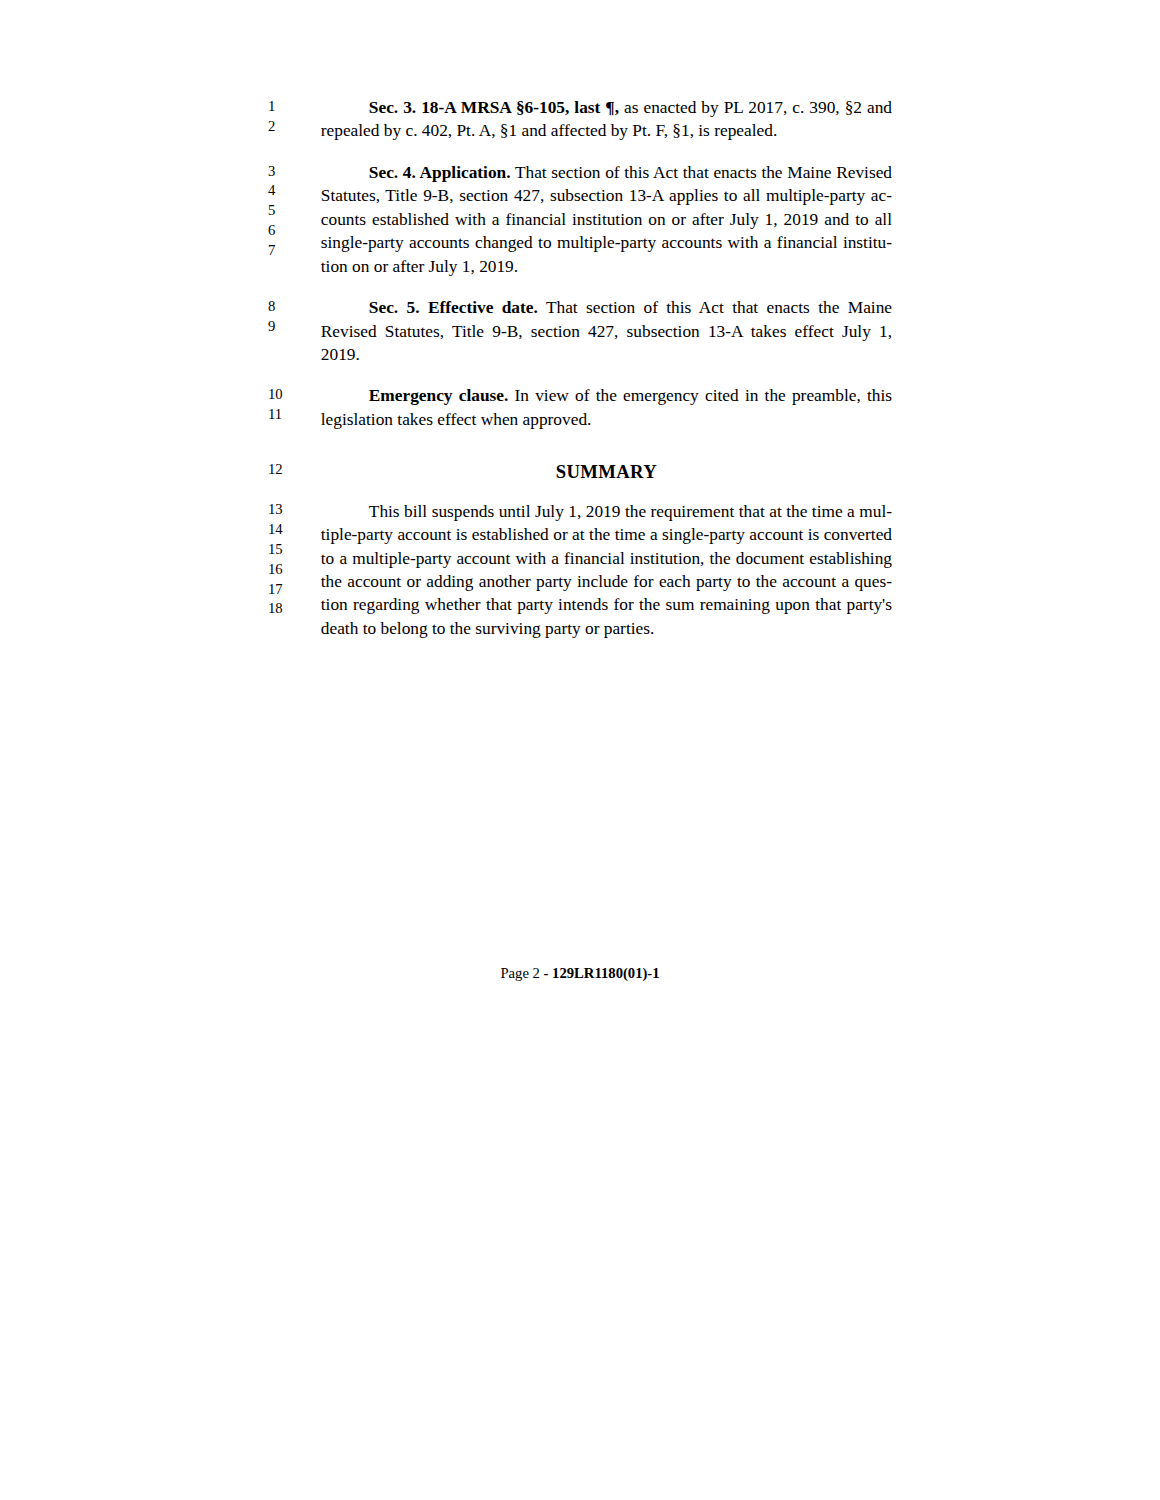12
Sec. 3. 18-A MRSA §6-105, last ¶, as enacted by PL 2017, c. 390, §2 and repealed by c. 402, Pt. A, §1 and affected by Pt. F, §1, is repealed.
34567
Sec. 4. Application. That section of this Act that enacts the Maine Revised Statutes, Title 9-B, section 427, subsection 13-A applies to all multiple-party accounts established with a financial institution on or after July 1, 2019 and to all single-party accounts changed to multiple-party accounts with a financial institution on or after July 1, 2019.
89
Sec. 5. Effective date. That section of this Act that enacts the Maine Revised Statutes, Title 9-B, section 427, subsection 13-A takes effect July 1, 2019.
1011
Emergency clause. In view of the emergency cited in the preamble, this legislation takes effect when approved.
12
SUMMARY
131415161718
This bill suspends until July 1, 2019 the requirement that at the time a multiple-party account is established or at the time a single-party account is converted to a multiple-party account with a financial institution, the document establishing the account or adding another party include for each party to the account a question regarding whether that party intends for the sum remaining upon that party's death to belong to the surviving party or parties.
Page 2 - 129LR1180(01)-1